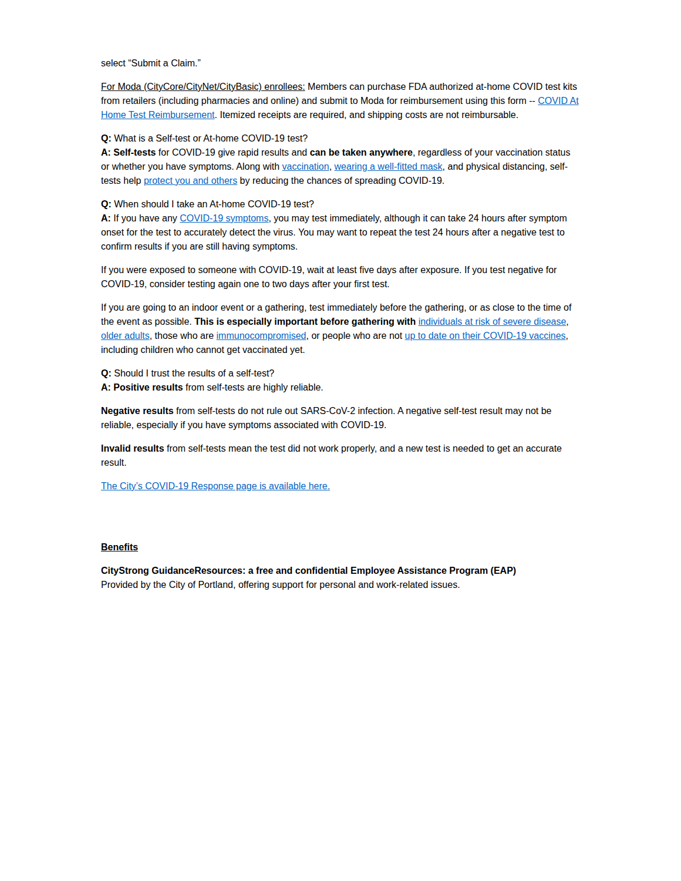select “Submit a Claim.”
For Moda (CityCore/CityNet/CityBasic) enrollees: Members can purchase FDA authorized at-home COVID test kits from retailers (including pharmacies and online) and submit to Moda for reimbursement using this form -- COVID At Home Test Reimbursement. Itemized receipts are required, and shipping costs are not reimbursable.
Q: What is a Self-test or At-home COVID-19 test?
A: Self-tests for COVID-19 give rapid results and can be taken anywhere, regardless of your vaccination status or whether you have symptoms. Along with vaccination, wearing a well-fitted mask, and physical distancing, self-tests help protect you and others by reducing the chances of spreading COVID-19.
Q: When should I take an At-home COVID-19 test?
A: If you have any COVID-19 symptoms, you may test immediately, although it can take 24 hours after symptom onset for the test to accurately detect the virus. You may want to repeat the test 24 hours after a negative test to confirm results if you are still having symptoms.
If you were exposed to someone with COVID-19, wait at least five days after exposure. If you test negative for COVID-19, consider testing again one to two days after your first test.
If you are going to an indoor event or a gathering, test immediately before the gathering, or as close to the time of the event as possible. This is especially important before gathering with individuals at risk of severe disease, older adults, those who are immunocompromised, or people who are not up to date on their COVID-19 vaccines, including children who cannot get vaccinated yet.
Q: Should I trust the results of a self-test?
A: Positive results from self-tests are highly reliable.
Negative results from self-tests do not rule out SARS-CoV-2 infection. A negative self-test result may not be reliable, especially if you have symptoms associated with COVID-19.
Invalid results from self-tests mean the test did not work properly, and a new test is needed to get an accurate result.
The City’s COVID-19 Response page is available here.
Benefits
CityStrong GuidanceResources: a free and confidential Employee Assistance Program (EAP)
Provided by the City of Portland, offering support for personal and work-related issues.